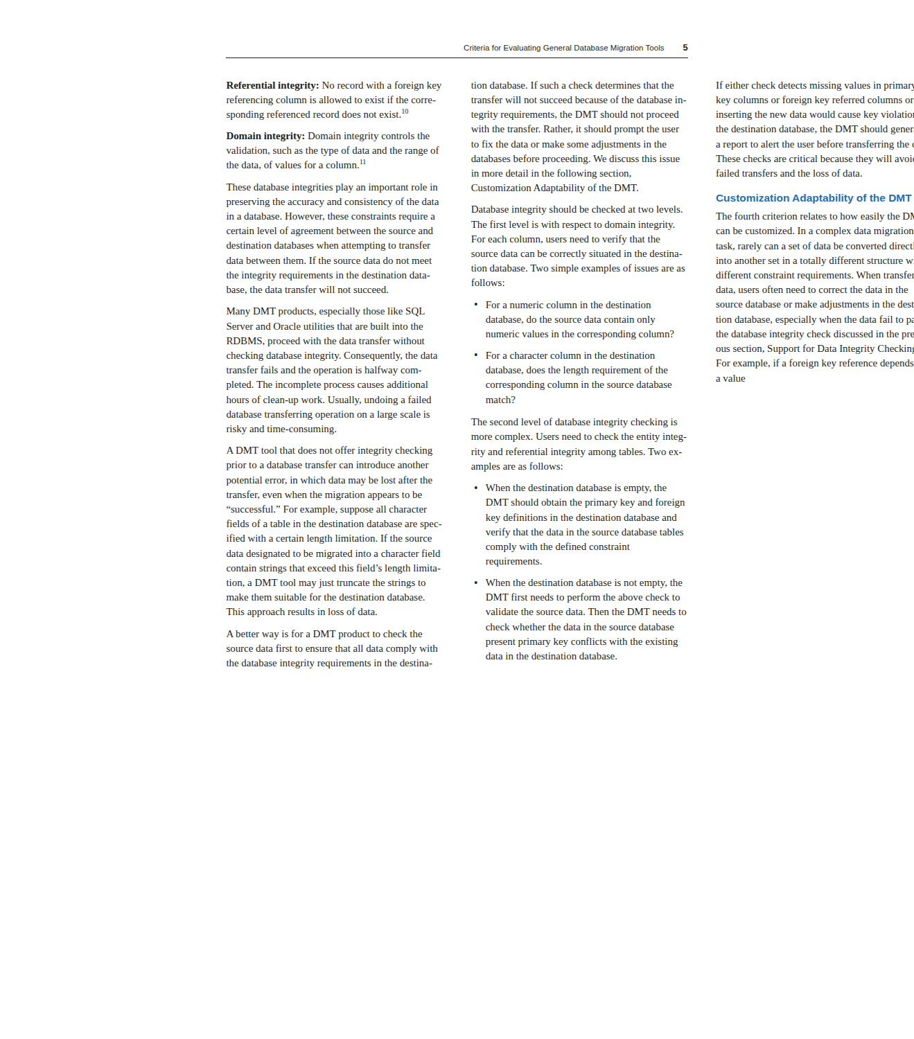Criteria for Evaluating General Database Migration Tools 5
Referential integrity: No record with a foreign key referencing column is allowed to exist if the corresponding referenced record does not exist.10
Domain integrity: Domain integrity controls the validation, such as the type of data and the range of the data, of values for a column.11
These database integrities play an important role in preserving the accuracy and consistency of the data in a database. However, these constraints require a certain level of agreement between the source and destination databases when attempting to transfer data between them. If the source data do not meet the integrity requirements in the destination database, the data transfer will not succeed.
Many DMT products, especially those like SQL Server and Oracle utilities that are built into the RDBMS, proceed with the data transfer without checking database integrity. Consequently, the data transfer fails and the operation is halfway completed. The incomplete process causes additional hours of clean-up work. Usually, undoing a failed database transferring operation on a large scale is risky and time-consuming.
A DMT tool that does not offer integrity checking prior to a database transfer can introduce another potential error, in which data may be lost after the transfer, even when the migration appears to be “successful.” For example, suppose all character fields of a table in the destination database are specified with a certain length limitation. If the source data designated to be migrated into a character field contain strings that exceed this field’s length limitation, a DMT tool may just truncate the strings to make them suitable for the destination database. This approach results in loss of data.
A better way is for a DMT product to check the source data first to ensure that all data comply with the database integrity requirements in the destination database. If such a check determines that the transfer will not succeed because of the database integrity requirements, the DMT should not proceed with the transfer. Rather, it should prompt the user to fix the data or make some adjustments in the databases before proceeding. We discuss this issue in more detail in the following section, Customization Adaptability of the DMT.
Database integrity should be checked at two levels. The first level is with respect to domain integrity. For each column, users need to verify that the source data can be correctly situated in the destination database. Two simple examples of issues are as follows:
For a numeric column in the destination database, do the source data contain only numeric values in the corresponding column?
For a character column in the destination database, does the length requirement of the corresponding column in the source database match?
The second level of database integrity checking is more complex. Users need to check the entity integrity and referential integrity among tables. Two examples are as follows:
When the destination database is empty, the DMT should obtain the primary key and foreign key definitions in the destination database and verify that the data in the source database tables comply with the defined constraint requirements.
When the destination database is not empty, the DMT first needs to perform the above check to validate the source data. Then the DMT needs to check whether the data in the source database present primary key conflicts with the existing data in the destination database.
If either check detects missing values in primary key columns or foreign key referred columns or if inserting the new data would cause key violations in the destination database, the DMT should generate a report to alert the user before transferring the data. These checks are critical because they will avoid failed transfers and the loss of data.
Customization Adaptability of the DMT
The fourth criterion relates to how easily the DMT can be customized. In a complex data migration task, rarely can a set of data be converted directly into another set in a totally different structure with different constraint requirements. When transferring data, users often need to correct the data in the source database or make adjustments in the destination database, especially when the data fail to pass the database integrity check discussed in the previous section, Support for Data Integrity Checking. For example, if a foreign key reference depends on a value